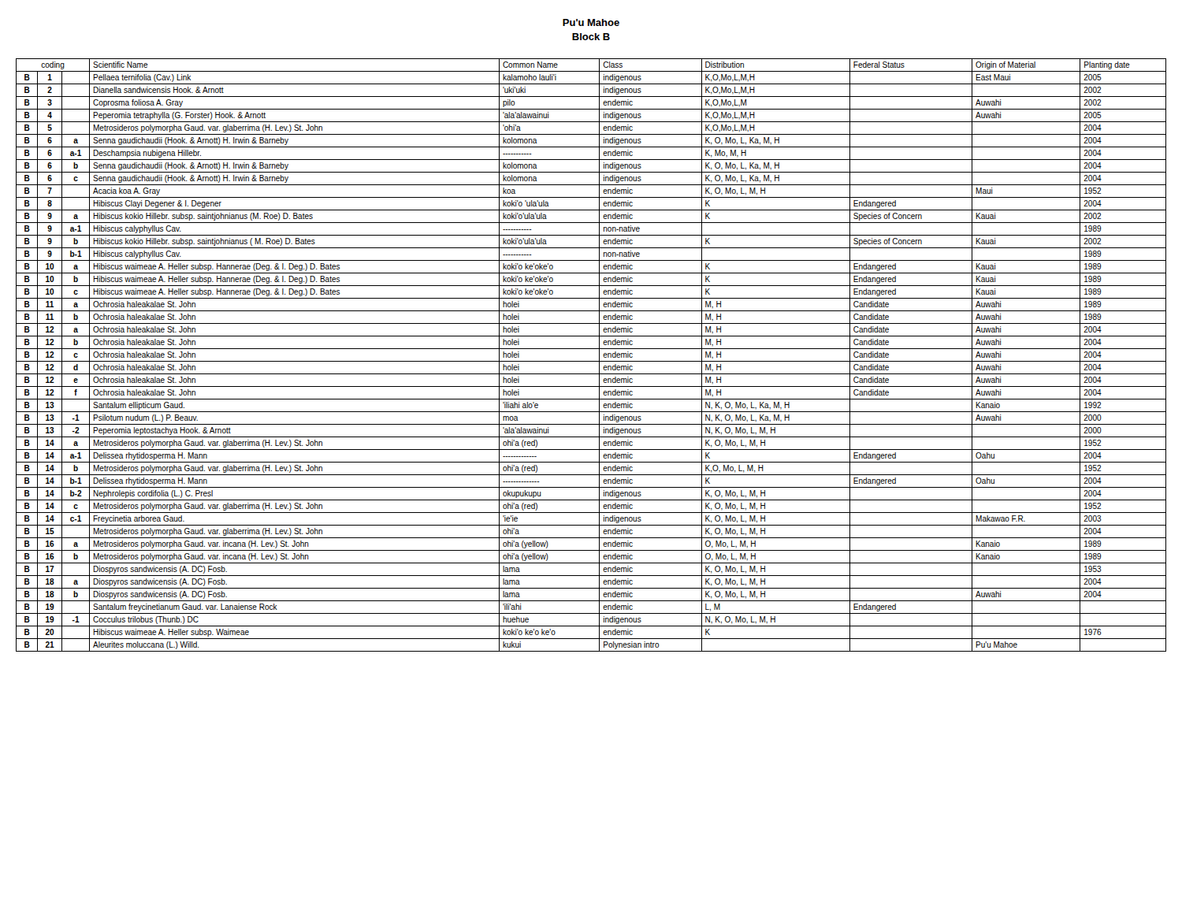Pu'u Mahoe
Block B
| coding | Scientific Name | Common Name | Class | Distribution | Federal Status | Origin of Material | Planting date |
| --- | --- | --- | --- | --- | --- | --- | --- |
| B | 1 | | Pellaea ternifolia (Cav.) Link | kalamoho lauli'i | indigenous | K,O,Mo,L,M,H | | East Maui | 2005 |
| B | 2 | | Dianella sandwicensis Hook. & Arnott | 'uki'uki | indigenous | K,O,Mo,L,M,H | | | 2002 |
| B | 3 | | Coprosma foliosa A. Gray | pilo | endemic | K,O,Mo,L,M | | Auwahi | 2002 |
| B | 4 | | Peperomia tetraphylla (G. Forster) Hook. & Arnott | 'ala'alawainui | indigenous | K,O,Mo,L,M,H | | Auwahi | 2005 |
| B | 5 | | Metrosideros polymorpha Gaud. var. glaberrima (H. Lev.) St. John | 'ohi'a | endemic | K,O,Mo,L,M,H | | | 2004 |
| B | 6 | a | Senna gaudichaudii (Hook. & Arnott) H. Irwin & Barneby | kolomona | indigenous | K, O, Mo, L, Ka, M, H | | | 2004 |
| B | 6 | a-1 | Deschampsia nubigena Hillebr. | ----------- | endemic | K, Mo, M, H | | | 2004 |
| B | 6 | b | Senna gaudichaudii (Hook. & Arnott) H. Irwin & Barneby | kolomona | indigenous | K, O, Mo, L, Ka, M, H | | | 2004 |
| B | 6 | c | Senna gaudichaudii (Hook. & Arnott) H. Irwin & Barneby | kolomona | indigenous | K, O, Mo, L, Ka, M, H | | | 2004 |
| B | 7 | | Acacia koa A. Gray | koa | endemic | K, O, Mo, L, M, H | | Maui | 1952 |
| B | 8 | | Hibiscus Clayi Degener & I. Degener | koki'o 'ula'ula | endemic | K | Endangered | | 2004 |
| B | 9 | a | Hibiscus kokio Hillebr. subsp. saintjohnianus (M. Roe) D. Bates | koki'o'ula'ula | endemic | K | Species of Concern | Kauai | 2002 |
| B | 9 | a-1 | Hibiscus calyphyllus Cav. | ----------- | non-native | | | | 1989 |
| B | 9 | b | Hibiscus kokio Hillebr. subsp. saintjohnianus ( M. Roe) D. Bates | koki'o'ula'ula | endemic | K | Species of Concern | Kauai | 2002 |
| B | 9 | b-1 | Hibiscus calyphyllus Cav. | ----------- | non-native | | | | 1989 |
| B | 10 | a | Hibiscus waimeae A. Heller subsp. Hannerae (Deg. & I. Deg.) D. Bates | koki'o ke'oke'o | endemic | K | Endangered | Kauai | 1989 |
| B | 10 | b | Hibiscus waimeae A. Heller subsp. Hannerae (Deg. & I. Deg.) D. Bates | koki'o ke'oke'o | endemic | K | Endangered | Kauai | 1989 |
| B | 10 | c | Hibiscus waimeae A. Heller subsp. Hannerae (Deg. & I. Deg.) D. Bates | koki'o ke'oke'o | endemic | K | Endangered | Kauai | 1989 |
| B | 11 | a | Ochrosia haleakalae St. John | holei | endemic | M, H | Candidate | Auwahi | 1989 |
| B | 11 | b | Ochrosia haleakalae St. John | holei | endemic | M, H | Candidate | Auwahi | 1989 |
| B | 12 | a | Ochrosia haleakalae St. John | holei | endemic | M, H | Candidate | Auwahi | 2004 |
| B | 12 | b | Ochrosia haleakalae St. John | holei | endemic | M, H | Candidate | Auwahi | 2004 |
| B | 12 | c | Ochrosia haleakalae St. John | holei | endemic | M, H | Candidate | Auwahi | 2004 |
| B | 12 | d | Ochrosia haleakalae St. John | holei | endemic | M, H | Candidate | Auwahi | 2004 |
| B | 12 | e | Ochrosia haleakalae St. John | holei | endemic | M, H | Candidate | Auwahi | 2004 |
| B | 12 | f | Ochrosia haleakalae St. John | holei | endemic | M, H | Candidate | Auwahi | 2004 |
| B | 13 | | Santalum ellipticum Gaud. | 'iliahi alo'e | endemic | N, K, O, Mo, L, Ka, M, H | | Kanaio | 1992 |
| B | 13 | -1 | Psilotum nudum (L.) P. Beauv. | moa | indigenous | N, K, O, Mo, L, Ka, M, H | | Auwahi | 2000 |
| B | 13 | -2 | Peperomia leptostachya Hook. & Arnott | 'ala'alawainui | indigenous | N, K, O, Mo, L, M, H | | | 2000 |
| B | 14 | a | Metrosideros polymorpha Gaud. var. glaberrima (H. Lev.) St. John | ohi'a (red) | endemic | K, O, Mo, L, M, H | | | 1952 |
| B | 14 | a-1 | Delissea rhytidosperma H. Mann | ------------- | endemic | K | Endangered | Oahu | 2004 |
| B | 14 | b | Metrosideros polymorpha Gaud. var. glaberrima (H. Lev.) St. John | ohi'a (red) | endemic | K,O, Mo, L, M, H | | | 1952 |
| B | 14 | b-1 | Delissea rhytidosperma H. Mann | -------------- | endemic | K | Endangered | Oahu | 2004 |
| B | 14 | b-2 | Nephrolepis cordifolia (L.) C. Presl | okupukupu | indigenous | K, O, Mo, L, M, H | | | 2004 |
| B | 14 | c | Metrosideros polymorpha Gaud. var. glaberrima (H. Lev.) St. John | ohi'a (red) | endemic | K, O, Mo, L, M, H | | | 1952 |
| B | 14 | c-1 | Freycinetia arborea Gaud. | 'ie'ie | indigenous | K, O, Mo, L, M, H | | Makawao F.R. | 2003 |
| B | 15 | | Metrosideros polymorpha Gaud. var. glaberrima (H. Lev.) St. John | ohi'a | endemic | K, O, Mo, L, M, H | | | 2004 |
| B | 16 | a | Metrosideros polymorpha Gaud. var. incana (H. Lev.) St. John | ohi'a (yellow) | endemic | O, Mo, L, M, H | | Kanaio | 1989 |
| B | 16 | b | Metrosideros polymorpha Gaud. var. incana (H. Lev.) St. John | ohi'a (yellow) | endemic | O, Mo, L, M, H | | Kanaio | 1989 |
| B | 17 | | Diospyros sandwicensis (A. DC) Fosb. | lama | endemic | K, O, Mo, L, M, H | | | 1953 |
| B | 18 | a | Diospyros sandwicensis (A. DC) Fosb. | lama | endemic | K, O, Mo, L, M, H | | | 2004 |
| B | 18 | b | Diospyros sandwicensis (A. DC) Fosb. | lama | endemic | K, O, Mo, L, M, H | | Auwahi | 2004 |
| B | 19 | | Santalum freycinetianum Gaud. var. Lanaiense Rock | 'ili'ahi | endemic | L, M | Endangered | | |
| B | 19 | -1 | Cocculus trilobus (Thunb.) DC | huehue | indigenous | N, K, O, Mo, L, M, H | | | |
| B | 20 | | Hibiscus waimeae A. Heller subsp. Waimeae | koki'o ke'o ke'o | endemic | K | | | 1976 |
| B | 21 | | Aleurites moluccana (L.) Willd. | kukui | Polynesian intro | | | Pu'u Mahoe | |